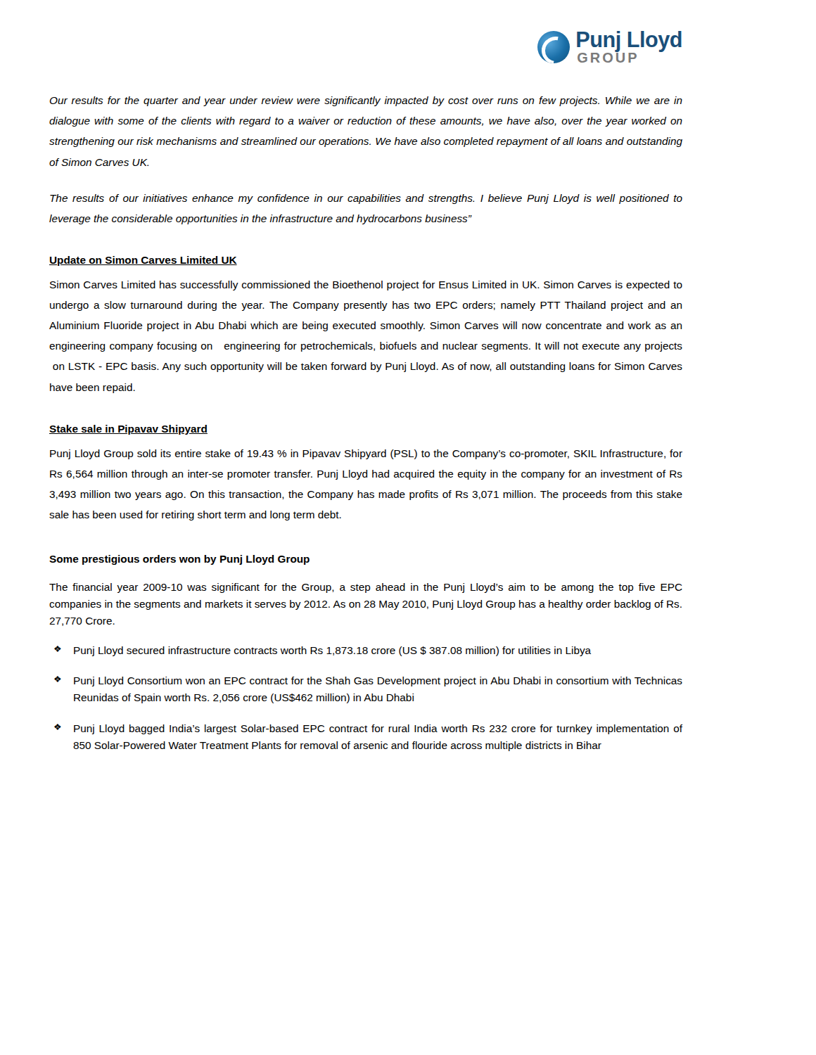Punj Lloyd
GROUP
Our results for the quarter and year under review were significantly impacted by cost over runs on few projects. While we are in dialogue with some of the clients with regard to a waiver or reduction of these amounts, we have also, over the year worked on strengthening our risk mechanisms and streamlined our operations. We have also completed repayment of all loans and outstanding of Simon Carves UK.
The results of our initiatives enhance my confidence in our capabilities and strengths. I believe Punj Lloyd is well positioned to leverage the considerable opportunities in the infrastructure and hydrocarbons business”
Update on Simon Carves Limited UK
Simon Carves Limited has successfully commissioned the Bioethenol project for Ensus Limited in UK. Simon Carves is expected to undergo a slow turnaround during the year. The Company presently has two EPC orders; namely PTT Thailand project and an Aluminium Fluoride project in Abu Dhabi which are being executed smoothly. Simon Carves will now concentrate and work as an engineering company focusing on engineering for petrochemicals, biofuels and nuclear segments. It will not execute any projects on LSTK - EPC basis. Any such opportunity will be taken forward by Punj Lloyd. As of now, all outstanding loans for Simon Carves have been repaid.
Stake sale in Pipavav Shipyard
Punj Lloyd Group sold its entire stake of 19.43 % in Pipavav Shipyard (PSL) to the Company’s co-promoter, SKIL Infrastructure, for Rs 6,564 million through an inter-se promoter transfer. Punj Lloyd had acquired the equity in the company for an investment of Rs 3,493 million two years ago. On this transaction, the Company has made profits of Rs 3,071 million. The proceeds from this stake sale has been used for retiring short term and long term debt.
Some prestigious orders won by Punj Lloyd Group
The financial year 2009-10 was significant for the Group, a step ahead in the Punj Lloyd’s aim to be among the top five EPC companies in the segments and markets it serves by 2012. As on 28 May 2010, Punj Lloyd Group has a healthy order backlog of Rs. 27,770 Crore.
Punj Lloyd secured infrastructure contracts worth Rs 1,873.18 crore (US $ 387.08 million) for utilities in Libya
Punj Lloyd Consortium won an EPC contract for the Shah Gas Development project in Abu Dhabi in consortium with Technicas Reunidas of Spain worth Rs. 2,056 crore (US$462 million) in Abu Dhabi
Punj Lloyd bagged India’s largest Solar-based EPC contract for rural India worth Rs 232 crore for turnkey implementation of 850 Solar-Powered Water Treatment Plants for removal of arsenic and flouride across multiple districts in Bihar